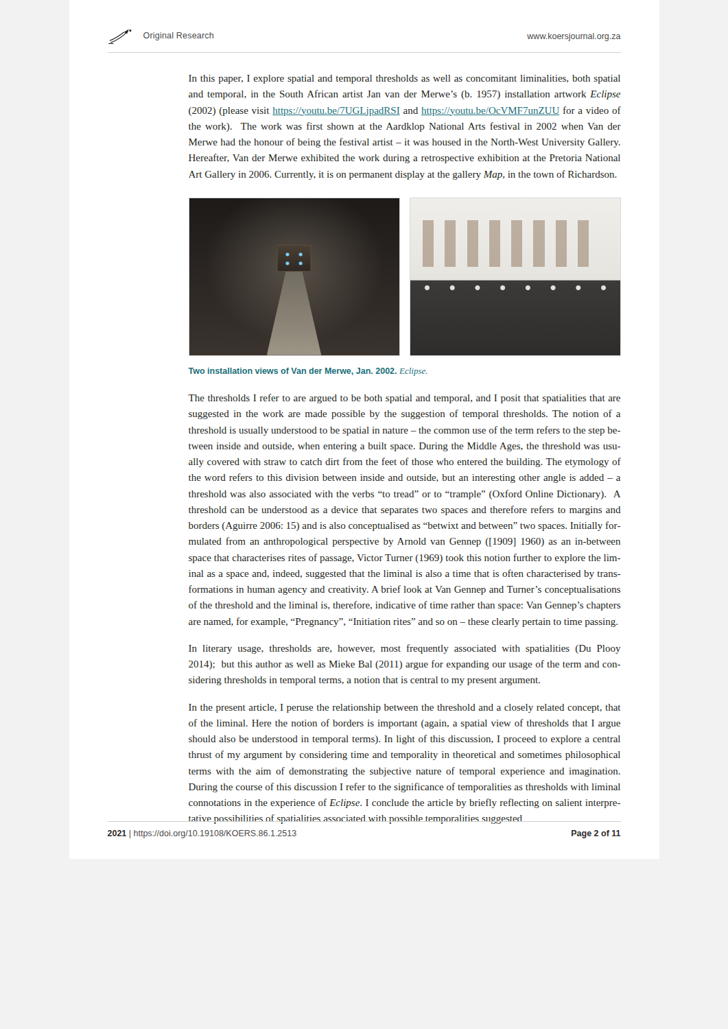Original Research
www.koersjournal.org.za
In this paper, I explore spatial and temporal thresholds as well as concomitant liminalities, both spatial and temporal, in the South African artist Jan van der Merwe’s (b. 1957) installation artwork Eclipse (2002) (please visit https://youtu.be/7UGLjpadRSI and https://youtu.be/OcVMF7unZUU for a video of the work). The work was first shown at the Aardklop National Arts festival in 2002 when Van der Merwe had the honour of being the festival artist – it was housed in the North-West University Gallery. Hereafter, Van der Merwe exhibited the work during a retrospective exhibition at the Pretoria National Art Gallery in 2006. Currently, it is on permanent display at the gallery Map, in the town of Richardson.
Two installation views of Van der Merwe, Jan. 2002. Eclipse.
The thresholds I refer to are argued to be both spatial and temporal, and I posit that spatialities that are suggested in the work are made possible by the suggestion of temporal thresholds. The notion of a threshold is usually understood to be spatial in nature – the common use of the term refers to the step between inside and outside, when entering a built space. During the Middle Ages, the threshold was usually covered with straw to catch dirt from the feet of those who entered the building. The etymology of the word refers to this division between inside and outside, but an interesting other angle is added – a threshold was also associated with the verbs “to tread” or to “trample” (Oxford Online Dictionary). A threshold can be understood as a device that separates two spaces and therefore refers to margins and borders (Aguirre 2006: 15) and is also conceptualised as “betwixt and between” two spaces. Initially formulated from an anthropological perspective by Arnold van Gennep ([1909] 1960) as an in-between space that characterises rites of passage, Victor Turner (1969) took this notion further to explore the liminal as a space and, indeed, suggested that the liminal is also a time that is often characterised by transformations in human agency and creativity. A brief look at Van Gennep and Turner’s conceptualisations of the threshold and the liminal is, therefore, indicative of time rather than space: Van Gennep’s chapters are named, for example, “Pregnancy”, “Initiation rites” and so on – these clearly pertain to time passing.
In literary usage, thresholds are, however, most frequently associated with spatialities (Du Plooy 2014); but this author as well as Mieke Bal (2011) argue for expanding our usage of the term and considering thresholds in temporal terms, a notion that is central to my present argument.
In the present article, I peruse the relationship between the threshold and a closely related concept, that of the liminal. Here the notion of borders is important (again, a spatial view of thresholds that I argue should also be understood in temporal terms). In light of this discussion, I proceed to explore a central thrust of my argument by considering time and temporality in theoretical and sometimes philosophical terms with the aim of demonstrating the subjective nature of temporal experience and imagination. During the course of this discussion I refer to the significance of temporalities as thresholds with liminal connotations in the experience of Eclipse. I conclude the article by briefly reflecting on salient interpretative possibilities of spatialities associated with possible temporalities suggested
2021 | https://doi.org/10.19108/KOERS.86.1.2513
Page 2 of 11